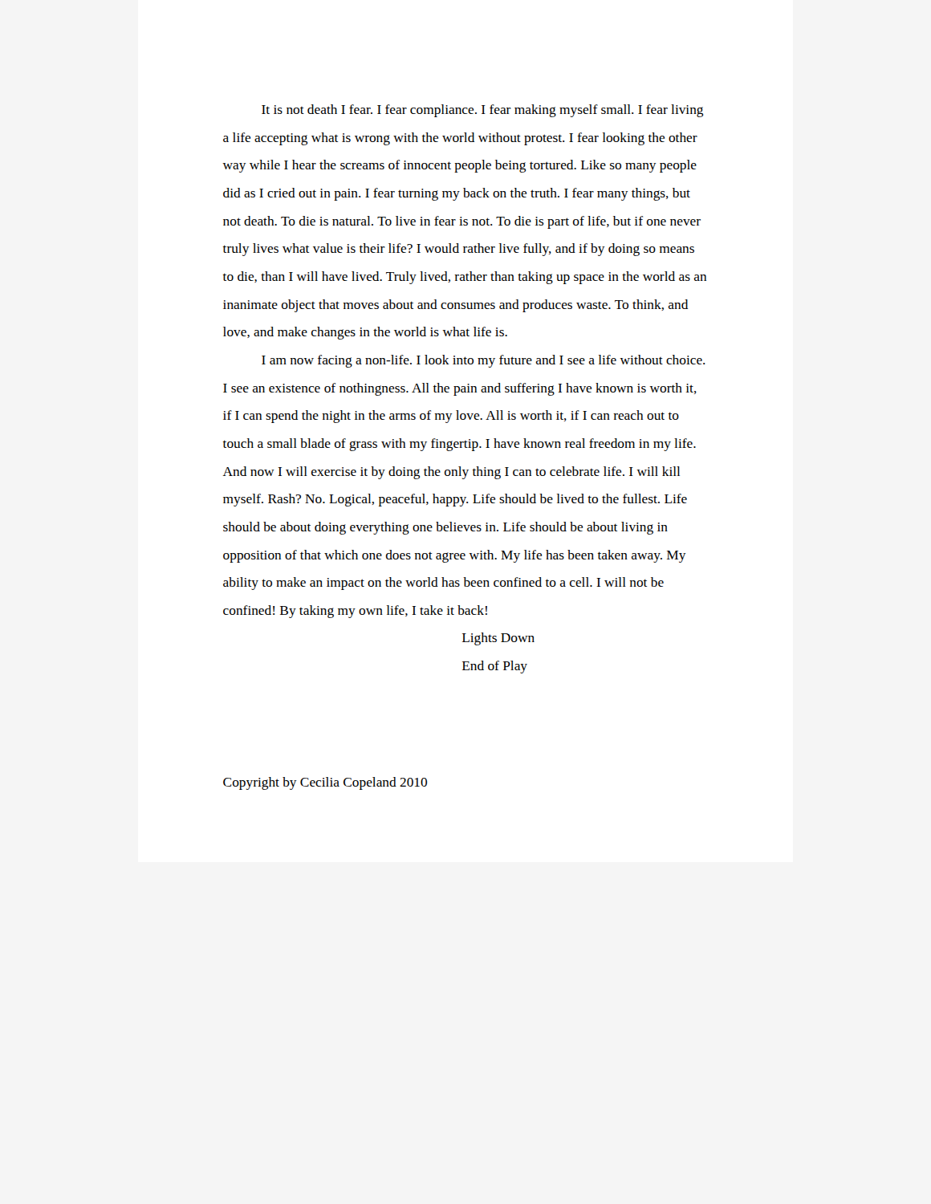It is not death I fear. I fear compliance. I fear making myself small. I fear living a life accepting what is wrong with the world without protest. I fear looking the other way while I hear the screams of innocent people being tortured. Like so many people did as I cried out in pain. I fear turning my back on the truth. I fear many things, but not death. To die is natural. To live in fear is not. To die is part of life, but if one never truly lives what value is their life? I would rather live fully, and if by doing so means to die, than I will have lived. Truly lived, rather than taking up space in the world as an inanimate object that moves about and consumes and produces waste. To think, and love, and make changes in the world is what life is.
I am now facing a non-life. I look into my future and I see a life without choice. I see an existence of nothingness. All the pain and suffering I have known is worth it, if I can spend the night in the arms of my love. All is worth it, if I can reach out to touch a small blade of grass with my fingertip. I have known real freedom in my life. And now I will exercise it by doing the only thing I can to celebrate life. I will kill myself. Rash? No. Logical, peaceful, happy. Life should be lived to the fullest. Life should be about doing everything one believes in. Life should be about living in opposition of that which one does not agree with. My life has been taken away. My ability to make an impact on the world has been confined to a cell. I will not be confined! By taking my own life, I take it back!
Lights Down
End of Play
Copyright by Cecilia Copeland 2010